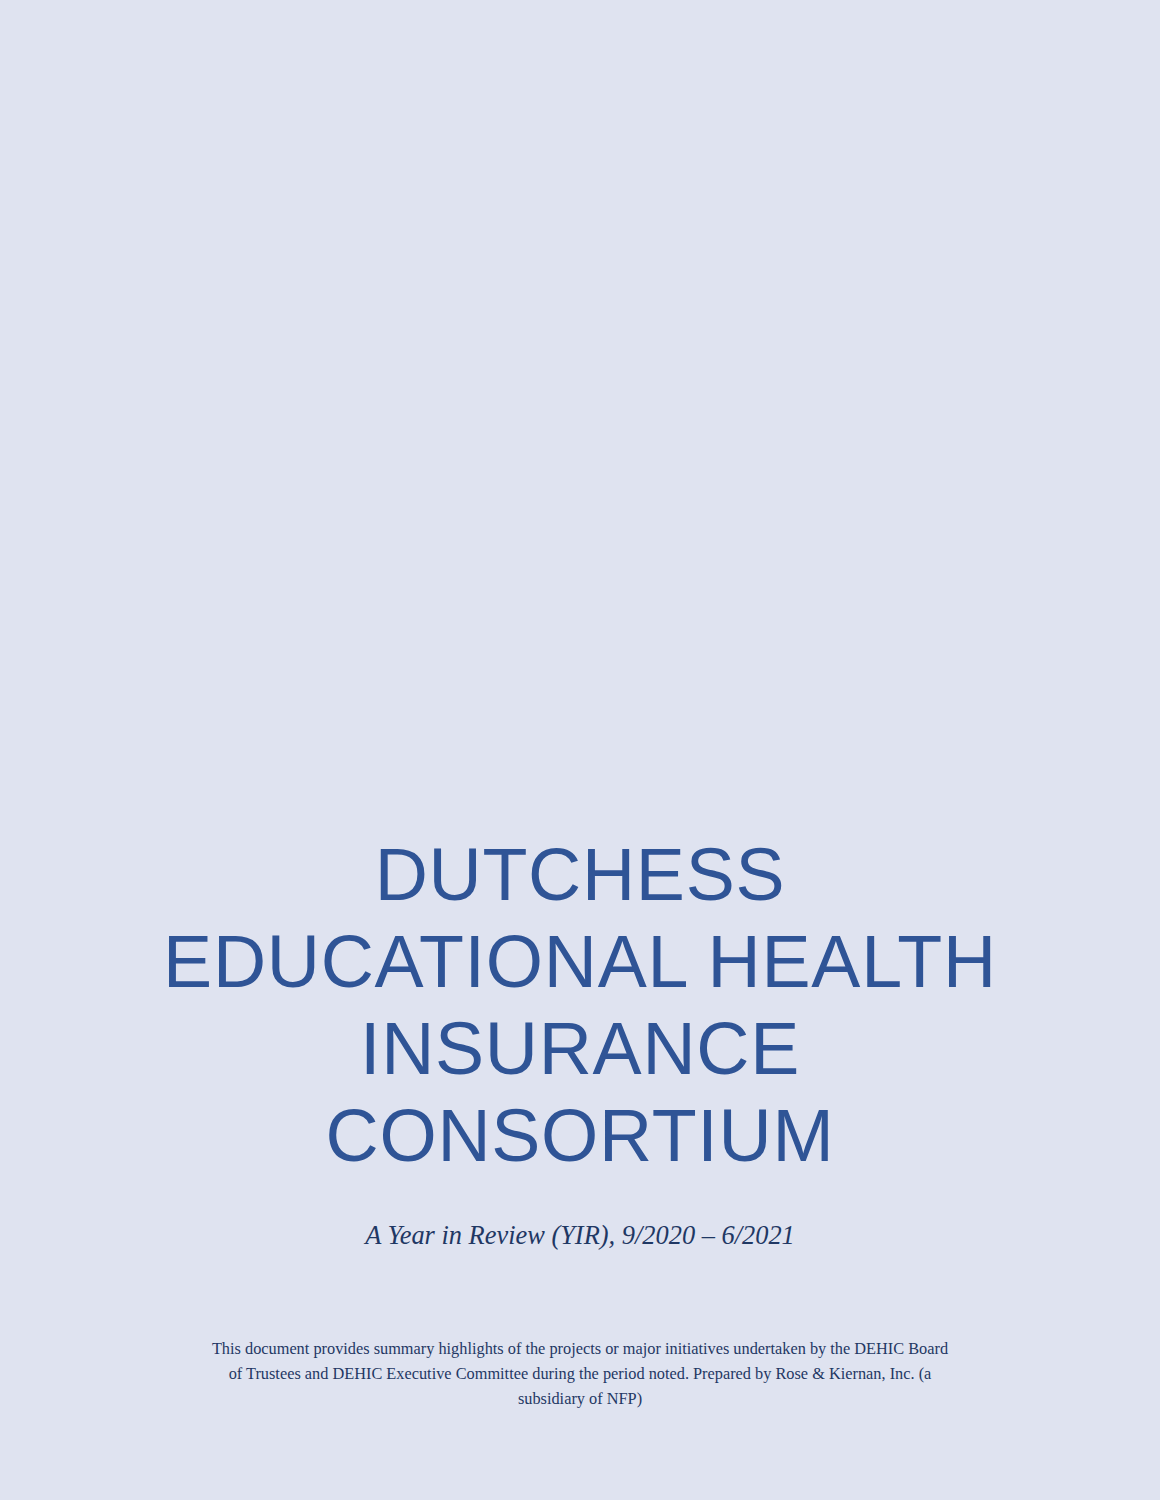DUTCHESS EDUCATIONAL HEALTH INSURANCE CONSORTIUM
A Year in Review (YIR), 9/2020 – 6/2021
This document provides summary highlights of the projects or major initiatives undertaken by the DEHIC Board of Trustees and DEHIC Executive Committee during the period noted. Prepared by Rose & Kiernan, Inc. (a subsidiary of NFP)